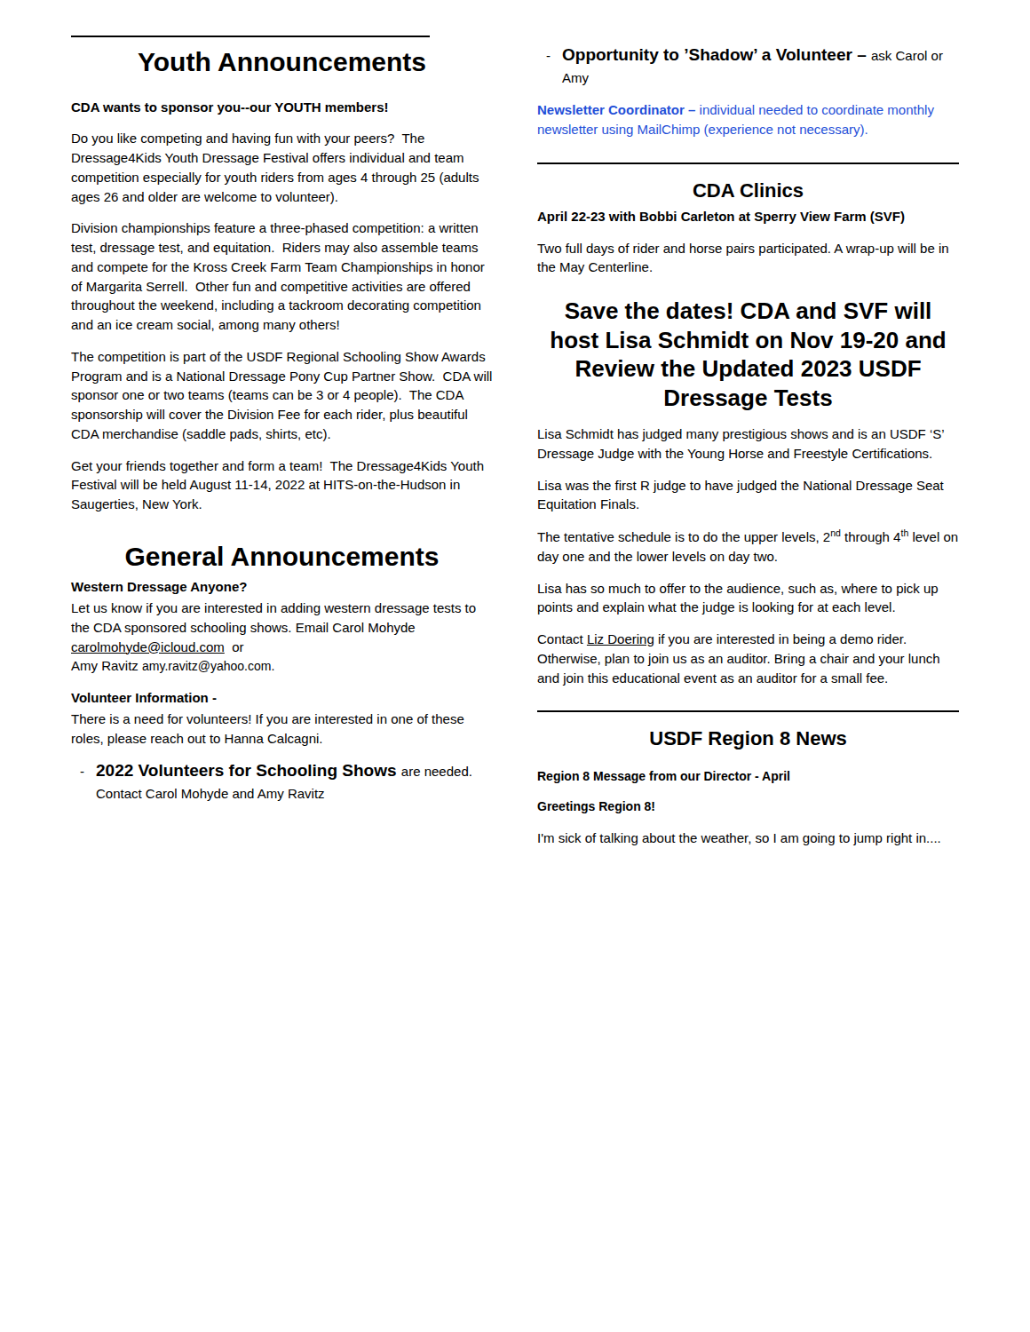Youth Announcements
CDA wants to sponsor you--our YOUTH members!
Do you like competing and having fun with your peers? The Dressage4Kids Youth Dressage Festival offers individual and team competition especially for youth riders from ages 4 through 25 (adults ages 26 and older are welcome to volunteer).
Division championships feature a three-phased competition: a written test, dressage test, and equitation. Riders may also assemble teams and compete for the Kross Creek Farm Team Championships in honor of Margarita Serrell. Other fun and competitive activities are offered throughout the weekend, including a tackroom decorating competition and an ice cream social, among many others!
The competition is part of the USDF Regional Schooling Show Awards Program and is a National Dressage Pony Cup Partner Show. CDA will sponsor one or two teams (teams can be 3 or 4 people). The CDA sponsorship will cover the Division Fee for each rider, plus beautiful CDA merchandise (saddle pads, shirts, etc).
Get your friends together and form a team! The Dressage4Kids Youth Festival will be held August 11-14, 2022 at HITS-on-the-Hudson in Saugerties, New York.
General Announcements
Western Dressage Anyone?
Let us know if you are interested in adding western dressage tests to the CDA sponsored schooling shows. Email Carol Mohyde carolmohyde@icloud.com or
Amy Ravitz amy.ravitz@yahoo.com.
Volunteer Information -
There is a need for volunteers! If you are interested in one of these roles, please reach out to Hanna Calcagni.
2022 Volunteers for Schooling Shows are needed. Contact Carol Mohyde and Amy Ravitz
Opportunity to ’Shadow’ a Volunteer – ask Carol or Amy
Newsletter Coordinator – individual needed to coordinate monthly newsletter using MailChimp (experience not necessary).
CDA Clinics
April 22-23 with Bobbi Carleton at Sperry View Farm (SVF)
Two full days of rider and horse pairs participated. A wrap-up will be in the May Centerline.
Save the dates! CDA and SVF will host Lisa Schmidt on Nov 19-20 and Review the Updated 2023 USDF Dressage Tests
Lisa Schmidt has judged many prestigious shows and is an USDF ‘S’ Dressage Judge with the Young Horse and Freestyle Certifications.
Lisa was the first R judge to have judged the National Dressage Seat Equitation Finals.
The tentative schedule is to do the upper levels, 2nd through 4th level on day one and the lower levels on day two.
Lisa has so much to offer to the audience, such as, where to pick up points and explain what the judge is looking for at each level.
Contact Liz Doering if you are interested in being a demo rider. Otherwise, plan to join us as an auditor. Bring a chair and your lunch and join this educational event as an auditor for a small fee.
USDF Region 8 News
Region 8 Message from our Director - April
Greetings Region 8!
I'm sick of talking about the weather, so I am going to jump right in....